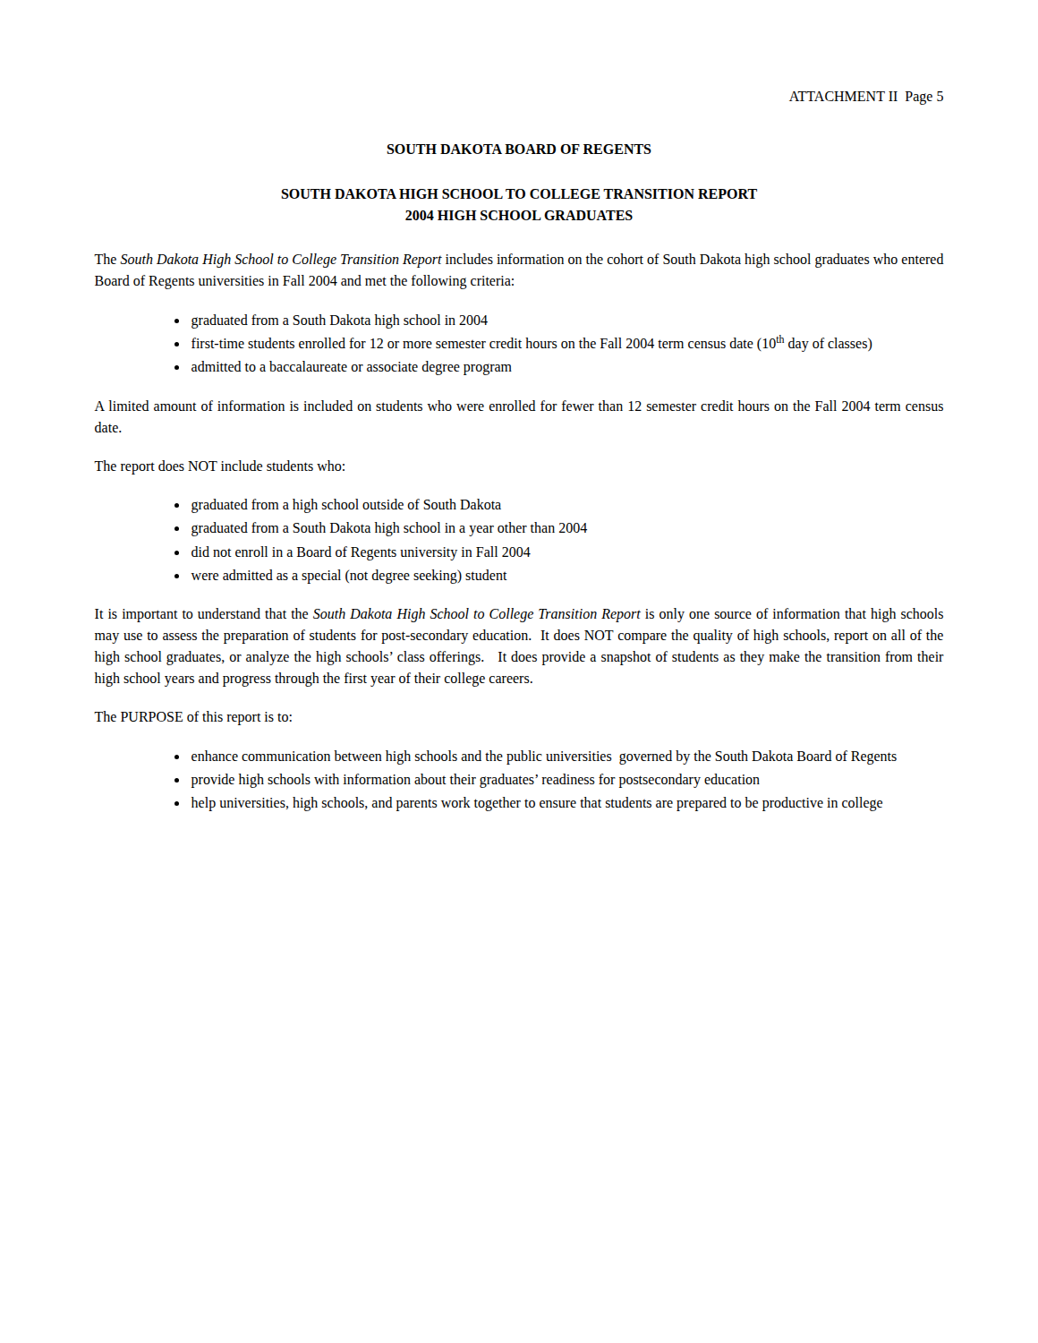ATTACHMENT II Page 5
SOUTH DAKOTA BOARD OF REGENTS
SOUTH DAKOTA HIGH SCHOOL TO COLLEGE TRANSITION REPORT
2004 HIGH SCHOOL GRADUATES
The South Dakota High School to College Transition Report includes information on the cohort of South Dakota high school graduates who entered Board of Regents universities in Fall 2004 and met the following criteria:
graduated from a South Dakota high school in 2004
first-time students enrolled for 12 or more semester credit hours on the Fall 2004 term census date (10th day of classes)
admitted to a baccalaureate or associate degree program
A limited amount of information is included on students who were enrolled for fewer than 12 semester credit hours on the Fall 2004 term census date.
The report does NOT include students who:
graduated from a high school outside of South Dakota
graduated from a South Dakota high school in a year other than 2004
did not enroll in a Board of Regents university in Fall 2004
were admitted as a special (not degree seeking) student
It is important to understand that the South Dakota High School to College Transition Report is only one source of information that high schools may use to assess the preparation of students for post-secondary education. It does NOT compare the quality of high schools, report on all of the high school graduates, or analyze the high schools’ class offerings. It does provide a snapshot of students as they make the transition from their high school years and progress through the first year of their college careers.
The PURPOSE of this report is to:
enhance communication between high schools and the public universities governed by the South Dakota Board of Regents
provide high schools with information about their graduates’ readiness for postsecondary education
help universities, high schools, and parents work together to ensure that students are prepared to be productive in college